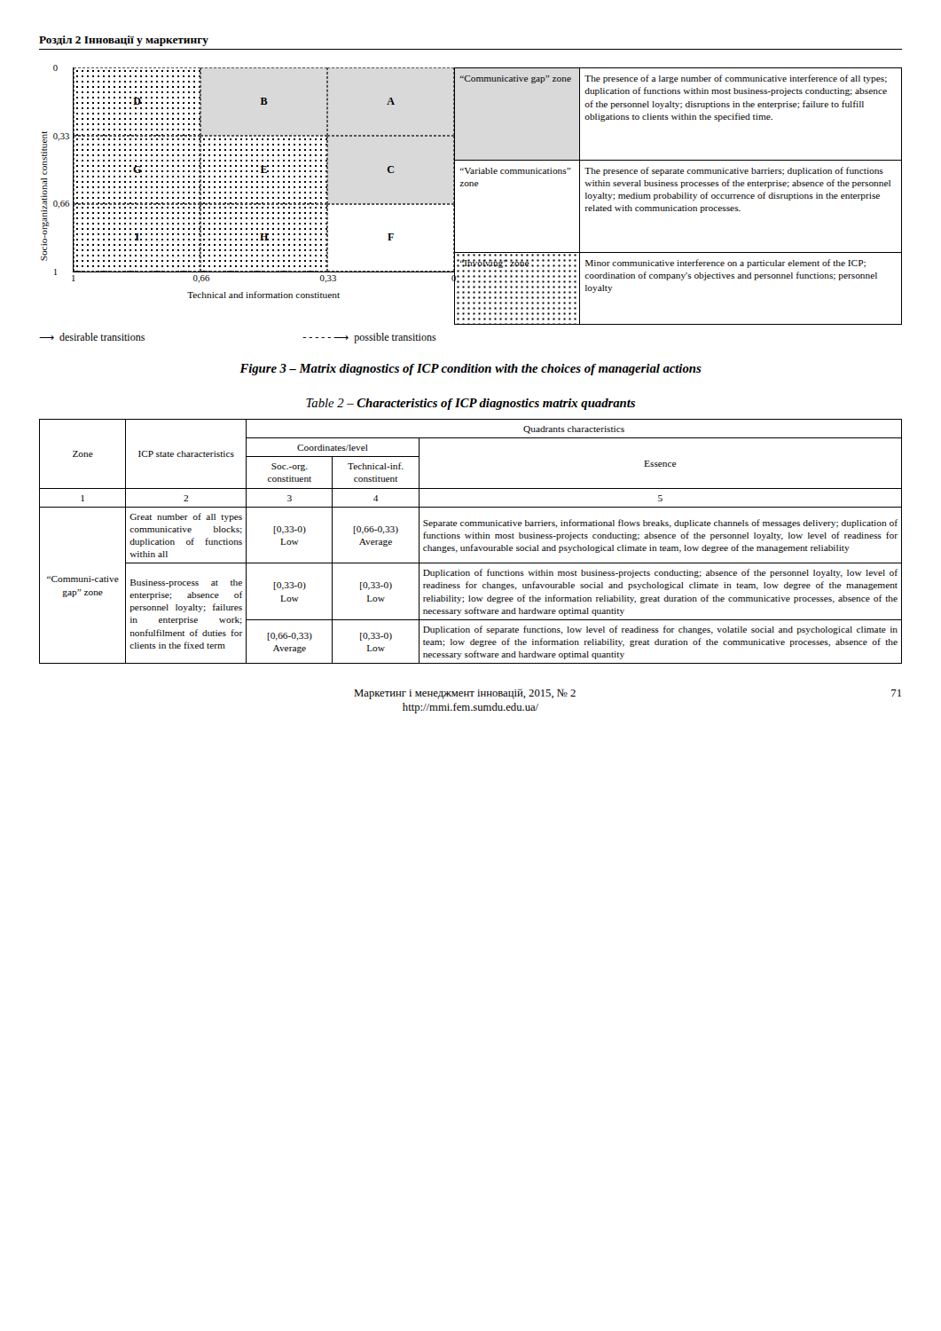Розділ 2 Інновації у маркетингу
Socio-organizational constituent
0 0,33 0,66 1 1 0,66 0,33 0
D
B
A
G
E
C
I
H
F
Technical and information constituent
| “Communicative gap” zone | The presence of a large number of communicative interference of all types; duplication of functions within most business-projects conducting; absence of the personnel loyalty; disruptions in the enterprise; failure to fulfill obligations to clients within the specified time. |
| “Variable communications” zone | The presence of separate communicative barriers; duplication of functions within several business processes of the enterprise; absence of the personnel loyalty; medium probability of occurrence of disruptions in the enterprise related with communication processes. |
| “Involving” zone | Minor communicative interference on a particular element of the ICP; coordination of company's objectives and personnel functions; personnel loyalty |
⟶ desirable transitions - - - - - ⟶ possible transitions
Figure 3 – Matrix diagnostics of ICP condition with the choices of managerial actions
Table 2 – Characteristics of ICP diagnostics matrix quadrants
| Zone | ICP state characteristics | Quadrants characteristics |
| --- | --- | --- |
| Coordinates/level | Essence |
| Soc.-org. constituent | Technical-inf. constituent |
| 1 | 2 | 3 | 4 | 5 |
| “Communi-cative gap” zone | Great number of all types communicative blocks; duplication of functions within all | [0,33-0) Low | [0,66-0,33) Average | Separate communicative barriers, informational flows breaks, duplicate channels of messages delivery; duplication of functions within most business-projects conducting; absence of the personnel loyalty, low level of readiness for changes, unfavourable social and psychological climate in team, low degree of the management reliability |
| Business-process at the enterprise; absence of personnel loyalty; failures in enterprise work; nonfulfilment of duties for clients in the fixed term | [0,33-0) Low | [0,33-0) Low | Duplication of functions within most business-projects conducting; absence of the personnel loyalty, low level of readiness for changes, unfavourable social and psychological climate in team, low degree of the management reliability; low degree of the information reliability, great duration of the communicative processes, absence of the necessary software and hardware optimal quantity |
| [0,66-0,33) Average | [0,33-0) Low | Duplication of separate functions, low level of readiness for changes, volatile social and psychological climate in team; low degree of the information reliability, great duration of the communicative processes, absence of the necessary software and hardware optimal quantity |
71 Маркетинг і менеджмент інновацій, 2015, № 2
http://mmi.fem.sumdu.edu.ua/